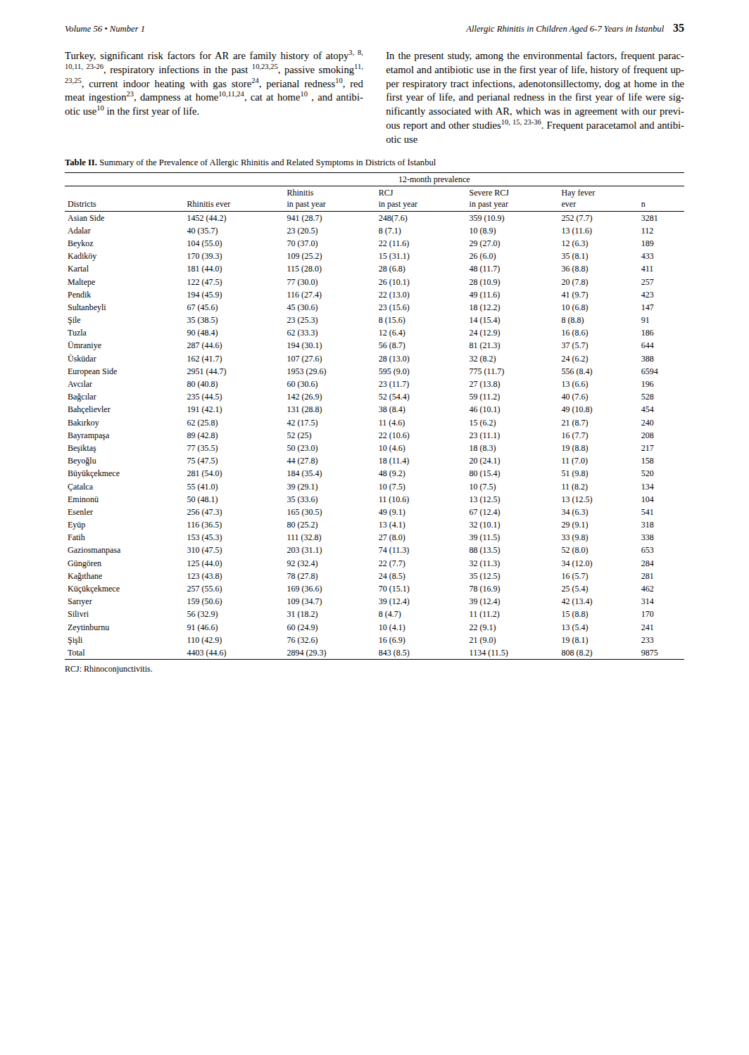Volume 56 • Number 1
Allergic Rhinitis in Children Aged 6-7 Years in İstanbul 35
Turkey, significant risk factors for AR are family history of atopy3, 8, 10,11, 23-26, respiratory infections in the past 10,23,25, passive smoking11, 23,25, current indoor heating with gas store24, perianal redness10, red meat ingestion23, dampness at home10,11,24, cat at home10 , and antibiotic use10 in the first year of life.
In the present study, among the environmental factors, frequent paracetamol and antibiotic use in the first year of life, history of frequent upper respiratory tract infections, adenotonsillectomy, dog at home in the first year of life, and perianal redness in the first year of life were significantly associated with AR, which was in agreement with our previous report and other studies10, 15, 23-36. Frequent paracetamol and antibiotic use
Table II. Summary of the Prevalence of Allergic Rhinitis and Related Symptoms in Districts of İstanbul
| | 12-month prevalence |
| --- | --- |
| Districts | Rhinitis ever | Rhinitis in past year | RCJ in past year | Severe RCJ in past year | Hay fever ever | n |
| Asian Side | 1452 (44.2) | 941 (28.7) | 248(7.6) | 359 (10.9) | 252 (7.7) | 3281 |
| Adalar | 40 (35.7) | 23 (20.5) | 8 (7.1) | 10 (8.9) | 13 (11.6) | 112 |
| Beykoz | 104 (55.0) | 70 (37.0) | 22 (11.6) | 29 (27.0) | 12 (6.3) | 189 |
| Kadiköy | 170 (39.3) | 109 (25.2) | 15 (31.1) | 26 (6.0) | 35 (8.1) | 433 |
| Kartal | 181 (44.0) | 115 (28.0) | 28 (6.8) | 48 (11.7) | 36 (8.8) | 411 |
| Maltepe | 122 (47.5) | 77 (30.0) | 26 (10.1) | 28 (10.9) | 20 (7.8) | 257 |
| Pendik | 194 (45.9) | 116 (27.4) | 22 (13.0) | 49 (11.6) | 41 (9.7) | 423 |
| Sultanbeyli | 67 (45.6) | 45 (30.6) | 23 (15.6) | 18 (12.2) | 10 (6.8) | 147 |
| Şile | 35 (38.5) | 23 (25.3) | 8 (15.6) | 14 (15.4) | 8 (8.8) | 91 |
| Tuzla | 90 (48.4) | 62 (33.3) | 12 (6.4) | 24 (12.9) | 16 (8.6) | 186 |
| Ümraniye | 287 (44.6) | 194 (30.1) | 56 (8.7) | 81 (21.3) | 37 (5.7) | 644 |
| Üsküdar | 162 (41.7) | 107 (27.6) | 28 (13.0) | 32 (8.2) | 24 (6.2) | 388 |
| European Side | 2951 (44.7) | 1953 (29.6) | 595 (9.0) | 775 (11.7) | 556 (8.4) | 6594 |
| Avcılar | 80 (40.8) | 60 (30.6) | 23 (11.7) | 27 (13.8) | 13 (6.6) | 196 |
| Bağcılar | 235 (44.5) | 142 (26.9) | 52 (54.4) | 59 (11.2) | 40 (7.6) | 528 |
| Bahçelievler | 191 (42.1) | 131 (28.8) | 38 (8.4) | 46 (10.1) | 49 (10.8) | 454 |
| Bakırkoy | 62 (25.8) | 42 (17.5) | 11 (4.6) | 15 (6.2) | 21 (8.7) | 240 |
| Bayrampaşa | 89 (42.8) | 52 (25) | 22 (10.6) | 23 (11.1) | 16 (7.7) | 208 |
| Beşiktaş | 77 (35.5) | 50 (23.0) | 10 (4.6) | 18 (8.3) | 19 (8.8) | 217 |
| Beyoğlu | 75 (47.5) | 44 (27.8) | 18 (11.4) | 20 (24.1) | 11 (7.0) | 158 |
| Büyükçekmece | 281 (54.0) | 184 (35.4) | 48 (9.2) | 80 (15.4) | 51 (9.8) | 520 |
| Çatalca | 55 (41.0) | 39 (29.1) | 10 (7.5) | 10 (7.5) | 11 (8.2) | 134 |
| Eminonü | 50 (48.1) | 35 (33.6) | 11 (10.6) | 13 (12.5) | 13 (12.5) | 104 |
| Esenler | 256 (47.3) | 165 (30.5) | 49 (9.1) | 67 (12.4) | 34 (6.3) | 541 |
| Eyüp | 116 (36.5) | 80 (25.2) | 13 (4.1) | 32 (10.1) | 29 (9.1) | 318 |
| Fatih | 153 (45.3) | 111 (32.8) | 27 (8.0) | 39 (11.5) | 33 (9.8) | 338 |
| Gaziosmanpasa | 310 (47.5) | 203 (31.1) | 74 (11.3) | 88 (13.5) | 52 (8.0) | 653 |
| Güngören | 125 (44.0) | 92 (32.4) | 22 (7.7) | 32 (11.3) | 34 (12.0) | 284 |
| Kağıthane | 123 (43.8) | 78 (27.8) | 24 (8.5) | 35 (12.5) | 16 (5.7) | 281 |
| Küçükçekmece | 257 (55.6) | 169 (36.6) | 70 (15.1) | 78 (16.9) | 25 (5.4) | 462 |
| Sarıyer | 159 (50.6) | 109 (34.7) | 39 (12.4) | 39 (12.4) | 42 (13.4) | 314 |
| Silivri | 56 (32.9) | 31 (18.2) | 8 (4.7) | 11 (11.2) | 15 (8.8) | 170 |
| Zeytinburnu | 91 (46.6) | 60 (24.9) | 10 (4.1) | 22 (9.1) | 13 (5.4) | 241 |
| Şişli | 110 (42.9) | 76 (32.6) | 16 (6.9) | 21 (9.0) | 19 (8.1) | 233 |
| Total | 4403 (44.6) | 2894 (29.3) | 843 (8.5) | 1134 (11.5) | 808 (8.2) | 9875 |
RCJ: Rhinoconjunctivitis.